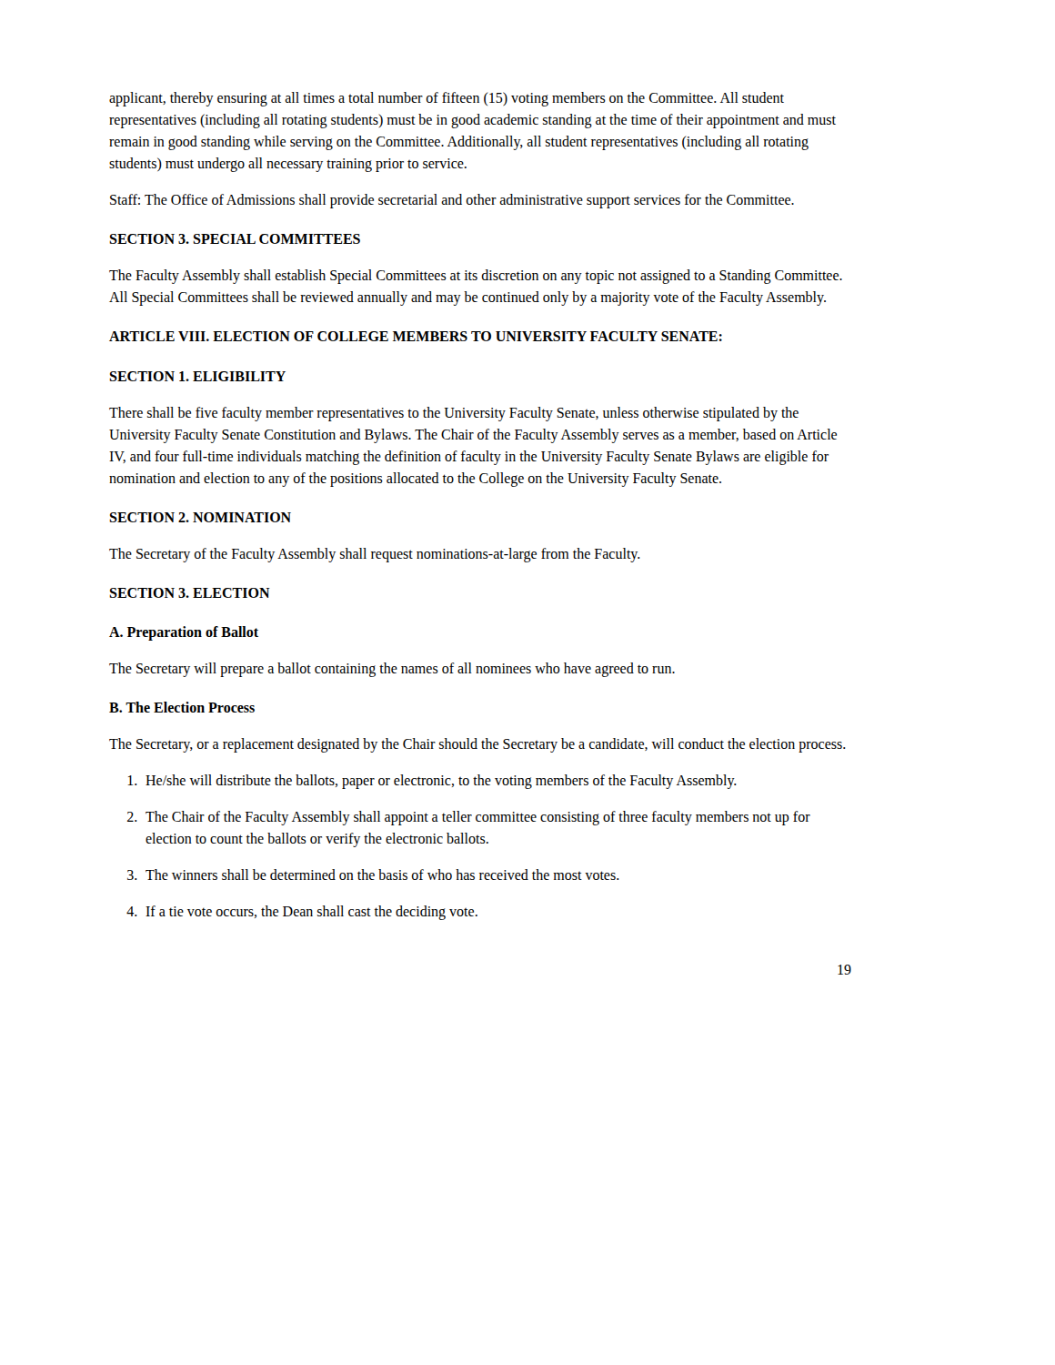applicant, thereby ensuring at all times a total number of fifteen (15) voting members on the Committee. All student representatives (including all rotating students) must be in good academic standing at the time of their appointment and must remain in good standing while serving on the Committee. Additionally, all student representatives (including all rotating students) must undergo all necessary training prior to service.
Staff: The Office of Admissions shall provide secretarial and other administrative support services for the Committee.
SECTION 3. SPECIAL COMMITTEES
The Faculty Assembly shall establish Special Committees at its discretion on any topic not assigned to a Standing Committee. All Special Committees shall be reviewed annually and may be continued only by a majority vote of the Faculty Assembly.
ARTICLE VIII. ELECTION OF COLLEGE MEMBERS TO UNIVERSITY FACULTY SENATE:
SECTION 1. ELIGIBILITY
There shall be five faculty member representatives to the University Faculty Senate, unless otherwise stipulated by the University Faculty Senate Constitution and Bylaws. The Chair of the Faculty Assembly serves as a member, based on Article IV, and four full-time individuals matching the definition of faculty in the University Faculty Senate Bylaws are eligible for nomination and election to any of the positions allocated to the College on the University Faculty Senate.
SECTION 2. NOMINATION
The Secretary of the Faculty Assembly shall request nominations-at-large from the Faculty.
SECTION 3. ELECTION
A. Preparation of Ballot
The Secretary will prepare a ballot containing the names of all nominees who have agreed to run.
B. The Election Process
The Secretary, or a replacement designated by the Chair should the Secretary be a candidate, will conduct the election process.
He/she will distribute the ballots, paper or electronic, to the voting members of the Faculty Assembly.
The Chair of the Faculty Assembly shall appoint a teller committee consisting of three faculty members not up for election to count the ballots or verify the electronic ballots.
The winners shall be determined on the basis of who has received the most votes.
If a tie vote occurs, the Dean shall cast the deciding vote.
19